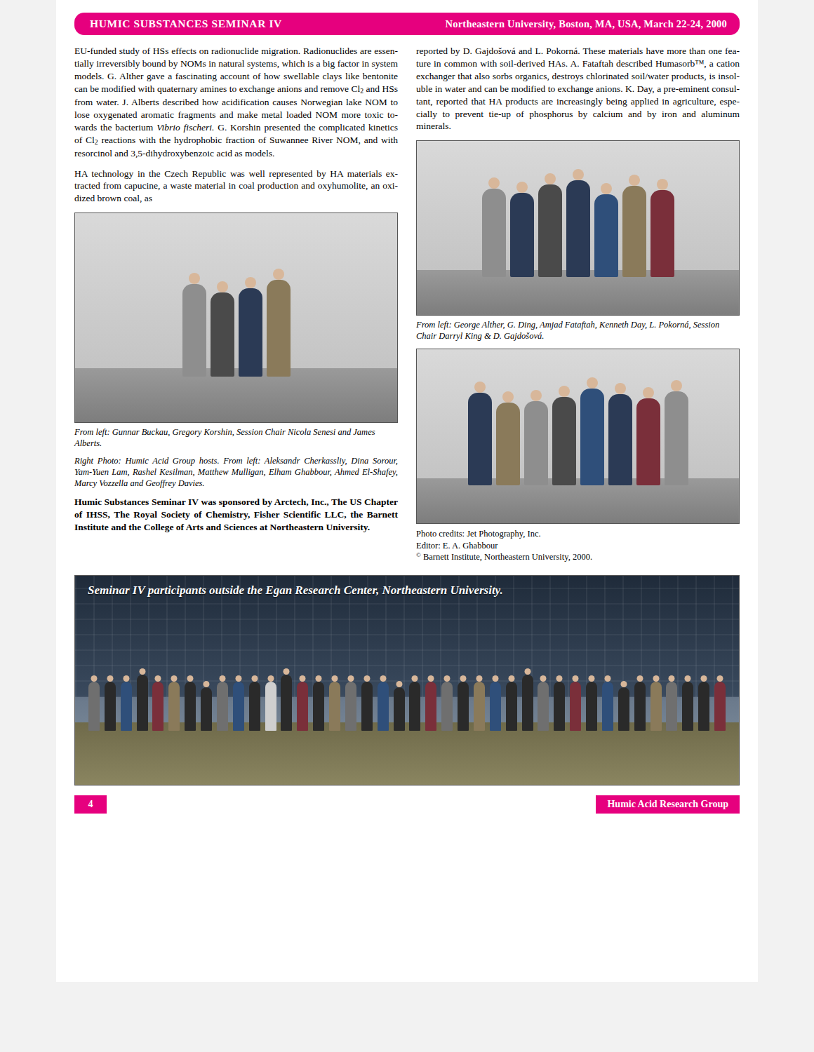Humic Substances Seminar IV
Northeastern University, Boston, MA, USA, March 22-24, 2000
EU-funded study of HSs effects on radionuclide migration. Radionuclides are essentially irreversibly bound by NOMs in natural systems, which is a big factor in system models. G. Alther gave a fascinating account of how swellable clays like bentonite can be modified with quaternary amines to exchange anions and remove Cl2 and HSs from water. J. Alberts described how acidification causes Norwegian lake NOM to lose oxygenated aromatic fragments and make metal loaded NOM more toxic towards the bacterium Vibrio fischeri. G. Korshin presented the complicated kinetics of Cl2 reactions with the hydrophobic fraction of Suwannee River NOM, and with resorcinol and 3,5-dihydroxybenzoic acid as models.
HA technology in the Czech Republic was well represented by HA materials extracted from capucine, a waste material in coal production and oxyhumolite, an oxidized brown coal, as
From left: Gunnar Buckau, Gregory Korshin, Session Chair Nicola Senesi and James Alberts.
Right Photo: Humic Acid Group hosts. From left: Aleksandr Cherkassliy, Dina Sorour, Yam-Yuen Lam, Rashel Kesilman, Matthew Mulligan, Elham Ghabbour, Ahmed El-Shafey, Marcy Vozzella and Geoffrey Davies.
Humic Substances Seminar IV was sponsored by Arctech, Inc., The US Chapter of IHSS, The Royal Society of Chemistry, Fisher Scientific LLC, the Barnett Institute and the College of Arts and Sciences at Northeastern University.
reported by D. Gajdošová and L. Pokorná. These materials have more than one feature in common with soil-derived HAs. A. Fataftah described Humasorb™, a cation exchanger that also sorbs organics, destroys chlorinated soil/water products, is insoluble in water and can be modified to exchange anions. K. Day, a pre-eminent consultant, reported that HA products are increasingly being applied in agriculture, especially to prevent tie-up of phosphorus by calcium and by iron and aluminum minerals.
From left: George Alther, G. Ding, Amjad Fataftah, Kenneth Day, L. Pokorná, Session Chair Darryl King & D. Gajdošová.
Photo credits: Jet Photography, Inc. Editor: E. A. Ghabbour © Barnett Institute, Northeastern University, 2000.
Seminar IV participants outside the Egan Research Center, Northeastern University.
4
Humic Acid Research Group